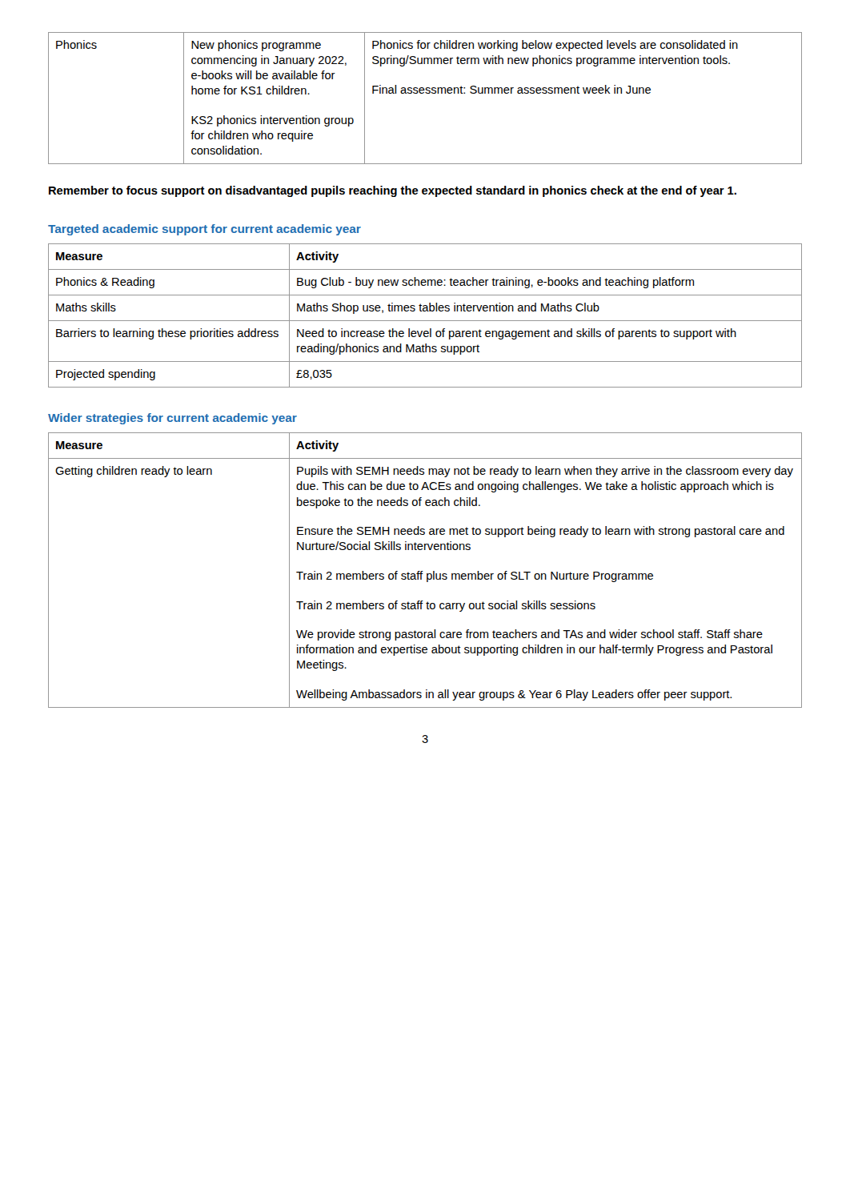| Phonics | New phonics programme commencing in January 2022, e-books will be available for home for KS1 children. KS2 phonics intervention group for children who require consolidation. | Phonics for children working below expected levels are consolidated in Spring/Summer term with new phonics programme intervention tools. Final assessment: Summer assessment week in June |
Remember to focus support on disadvantaged pupils reaching the expected standard in phonics check at the end of year 1.
Targeted academic support for current academic year
| Measure | Activity |
| --- | --- |
| Phonics & Reading | Bug Club - buy new scheme: teacher training, e-books and teaching platform |
| Maths skills | Maths Shop use, times tables intervention and Maths Club |
| Barriers to learning these priorities address | Need to increase the level of parent engagement and skills of parents to support with reading/phonics and Maths support |
| Projected spending | £8,035 |
Wider strategies for current academic year
| Measure | Activity |
| --- | --- |
| Getting children ready to learn | Pupils with SEMH needs may not be ready to learn when they arrive in the classroom every day due. This can be due to ACEs and ongoing challenges. We take a holistic approach which is bespoke to the needs of each child. Ensure the SEMH needs are met to support being ready to learn with strong pastoral care and Nurture/Social Skills interventions Train 2 members of staff plus member of SLT on Nurture Programme Train 2 members of staff to carry out social skills sessions We provide strong pastoral care from teachers and TAs and wider school staff. Staff share information and expertise about supporting children in our half-termly Progress and Pastoral Meetings. Wellbeing Ambassadors in all year groups & Year 6 Play Leaders offer peer support. |
3